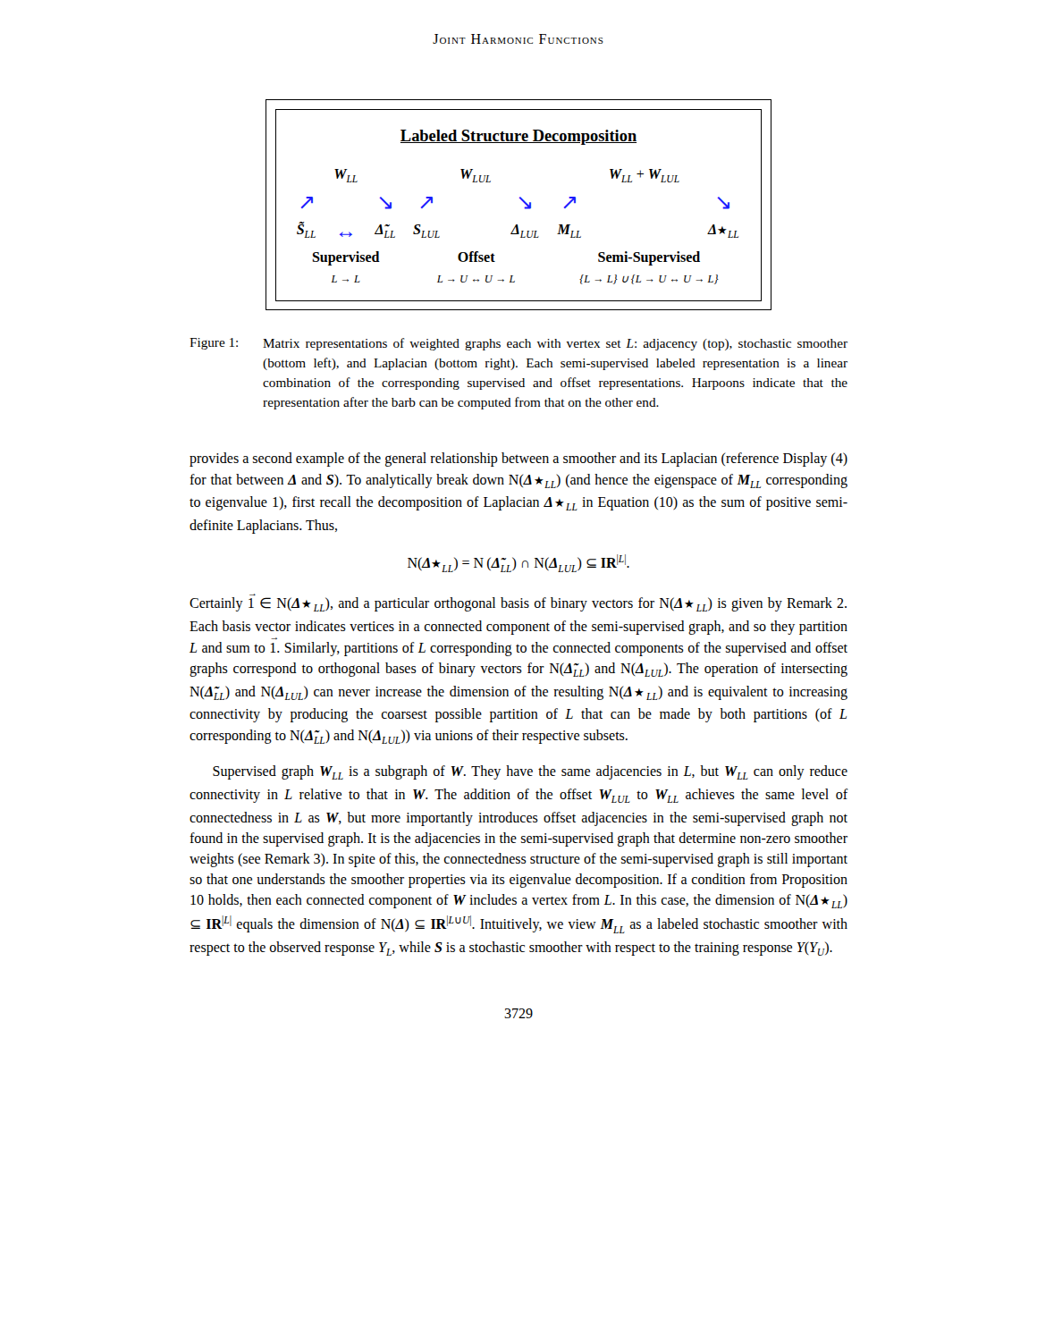Joint Harmonic Functions
Labeled Structure Decomposition
| | W LL | | | W LUL | | | W LL + W LUL | |
| ↗ | | ↘ | ↗ | | ↘ | ↗ | | ↘ |
| S̃ LL | ↔ | Δ̃ LL | S LUL | | Δ LUL | M LL | | Δ ★ LL |
| Supervised | Offset | Semi-Supervised |
| L → L | L → U ↔ U → L | {L → L} ∪ {L → U ↔ U → L} |
Figure 1: Matrix representations of weighted graphs each with vertex set L: adjacency (top), stochastic smoother (bottom left), and Laplacian (bottom right). Each semi-supervised labeled representation is a linear combination of the corresponding supervised and offset representations. Harpoons indicate that the representation after the barb can be computed from that on the other end.
provides a second example of the general relationship between a smoother and its Laplacian (reference Display (4) for that between Δ and S). To analytically break down N(Δ★LL) (and hence the eigenspace of MLL corresponding to eigenvalue 1), first recall the decomposition of Laplacian Δ★LL in Equation (10) as the sum of positive semi-definite Laplacians. Thus,
N(Δ★LL) = N (Δ̃LL) ∩ N(ΔLUL) ⊆ IR|L|.
Certainly 1 ∈ N(Δ★LL), and a particular orthogonal basis of binary vectors for N(Δ★LL) is given by Remark 2. Each basis vector indicates vertices in a connected component of the semi-supervised graph, and so they partition L and sum to 1. Similarly, partitions of L corresponding to the connected components of the supervised and offset graphs correspond to orthogonal bases of binary vectors for N(Δ̃LL) and N(ΔLUL). The operation of intersecting N(Δ̃LL) and N(ΔLUL) can never increase the dimension of the resulting N(Δ★LL) and is equivalent to increasing connectivity by producing the coarsest possible partition of L that can be made by both partitions (of L corresponding to N(Δ̃LL) and N(ΔLUL)) via unions of their respective subsets.
Supervised graph WLL is a subgraph of W. They have the same adjacencies in L, but WLL can only reduce connectivity in L relative to that in W. The addition of the offset WLUL to WLL achieves the same level of connectedness in L as W, but more importantly introduces offset adjacencies in the semi-supervised graph not found in the supervised graph. It is the adjacencies in the semi-supervised graph that determine non-zero smoother weights (see Remark 3). In spite of this, the connectedness structure of the semi-supervised graph is still important so that one understands the smoother properties via its eigenvalue decomposition. If a condition from Proposition 10 holds, then each connected component of W includes a vertex from L. In this case, the dimension of N(Δ★LL) ⊆ IR|L| equals the dimension of N(Δ) ⊆ IR|L∪U|. Intuitively, we view MLL as a labeled stochastic smoother with respect to the observed response YL, while S is a stochastic smoother with respect to the training response Y(YU).
3729